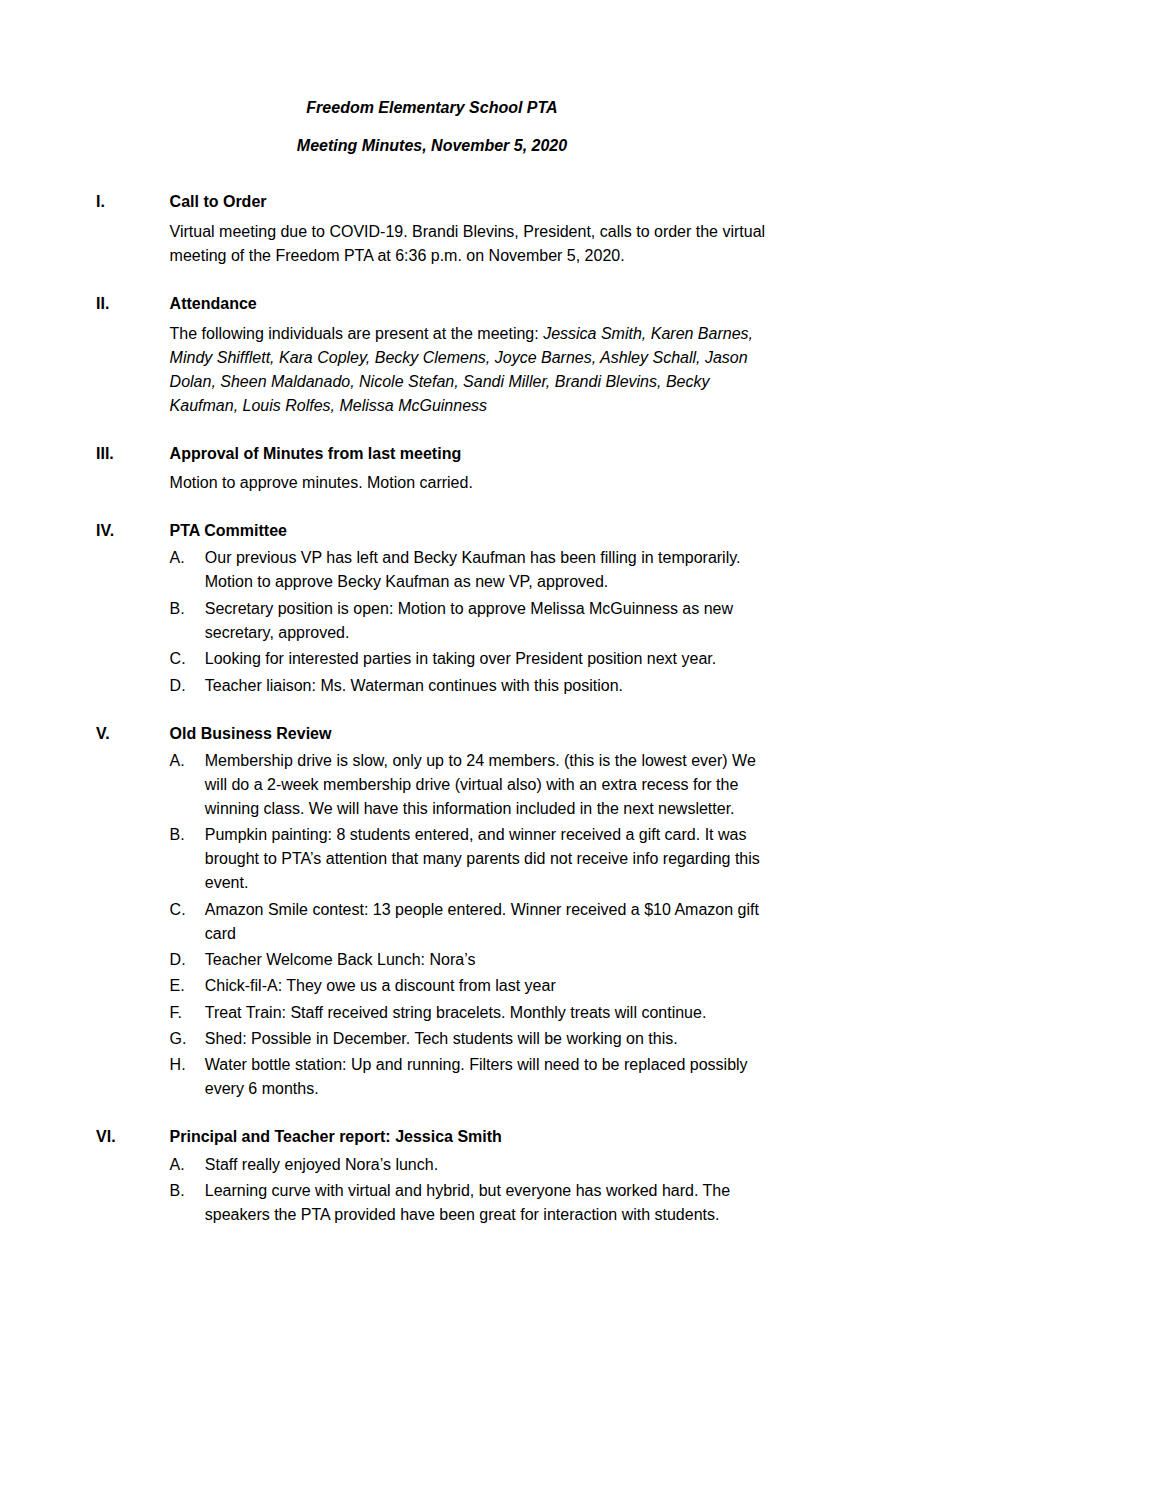Freedom Elementary School PTA
Meeting Minutes, November 5, 2020
Call to Order
Virtual meeting due to COVID-19. Brandi Blevins, President, calls to order the virtual meeting of the Freedom PTA at 6:36 p.m. on November 5, 2020.
Attendance
The following individuals are present at the meeting: Jessica Smith, Karen Barnes, Mindy Shifflett, Kara Copley, Becky Clemens, Joyce Barnes, Ashley Schall, Jason Dolan, Sheen Maldanado, Nicole Stefan, Sandi Miller, Brandi Blevins, Becky Kaufman, Louis Rolfes, Melissa McGuinness
Approval of Minutes from last meeting
Motion to approve minutes. Motion carried.
PTA Committee
Our previous VP has left and Becky Kaufman has been filling in temporarily. Motion to approve Becky Kaufman as new VP, approved.
Secretary position is open: Motion to approve Melissa McGuinness as new secretary, approved.
Looking for interested parties in taking over President position next year.
Teacher liaison: Ms. Waterman continues with this position.
Old Business Review
Membership drive is slow, only up to 24 members. (this is the lowest ever) We will do a 2-week membership drive (virtual also) with an extra recess for the winning class. We will have this information included in the next newsletter.
Pumpkin painting: 8 students entered, and winner received a gift card. It was brought to PTA’s attention that many parents did not receive info regarding this event.
Amazon Smile contest: 13 people entered. Winner received a $10 Amazon gift card
Teacher Welcome Back Lunch: Nora’s
Chick-fil-A: They owe us a discount from last year
Treat Train: Staff received string bracelets. Monthly treats will continue.
Shed: Possible in December. Tech students will be working on this.
Water bottle station: Up and running. Filters will need to be replaced possibly every 6 months.
Principal and Teacher report: Jessica Smith
Staff really enjoyed Nora’s lunch.
Learning curve with virtual and hybrid, but everyone has worked hard. The speakers the PTA provided have been great for interaction with students.